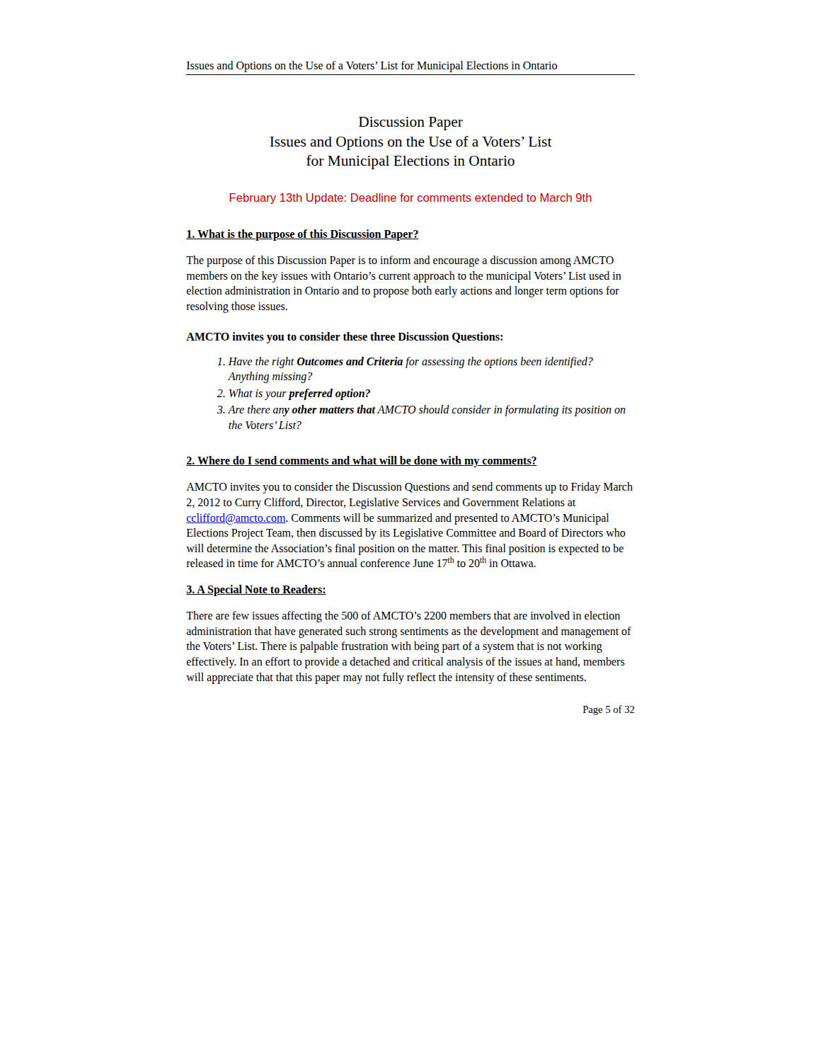Issues and Options on the Use of a Voters’ List for Municipal Elections in Ontario
Discussion Paper
Issues and Options on the Use of a Voters’ List
for Municipal Elections in Ontario
February 13th Update: Deadline for comments extended to March 9th
1. What is the purpose of this Discussion Paper?
The purpose of this Discussion Paper is to inform and encourage a discussion among AMCTO members on the key issues with Ontario’s current approach to the municipal Voters’ List used in election administration in Ontario and to propose both early actions and longer term options for resolving those issues.
AMCTO invites you to consider these three Discussion Questions:
Have the right Outcomes and Criteria for assessing the options been identified? Anything missing?
What is your preferred option?
Are there any other matters that AMCTO should consider in formulating its position on the Voters’ List?
2. Where do I send comments and what will be done with my comments?
AMCTO invites you to consider the Discussion Questions and send comments up to Friday March 2, 2012 to Curry Clifford, Director, Legislative Services and Government Relations at cclifford@amcto.com. Comments will be summarized and presented to AMCTO’s Municipal Elections Project Team, then discussed by its Legislative Committee and Board of Directors who will determine the Association’s final position on the matter. This final position is expected to be released in time for AMCTO’s annual conference June 17th to 20th in Ottawa.
3. A Special Note to Readers:
There are few issues affecting the 500 of AMCTO’s 2200 members that are involved in election administration that have generated such strong sentiments as the development and management of the Voters’ List. There is palpable frustration with being part of a system that is not working effectively. In an effort to provide a detached and critical analysis of the issues at hand, members will appreciate that that this paper may not fully reflect the intensity of these sentiments.
Page 5 of 32